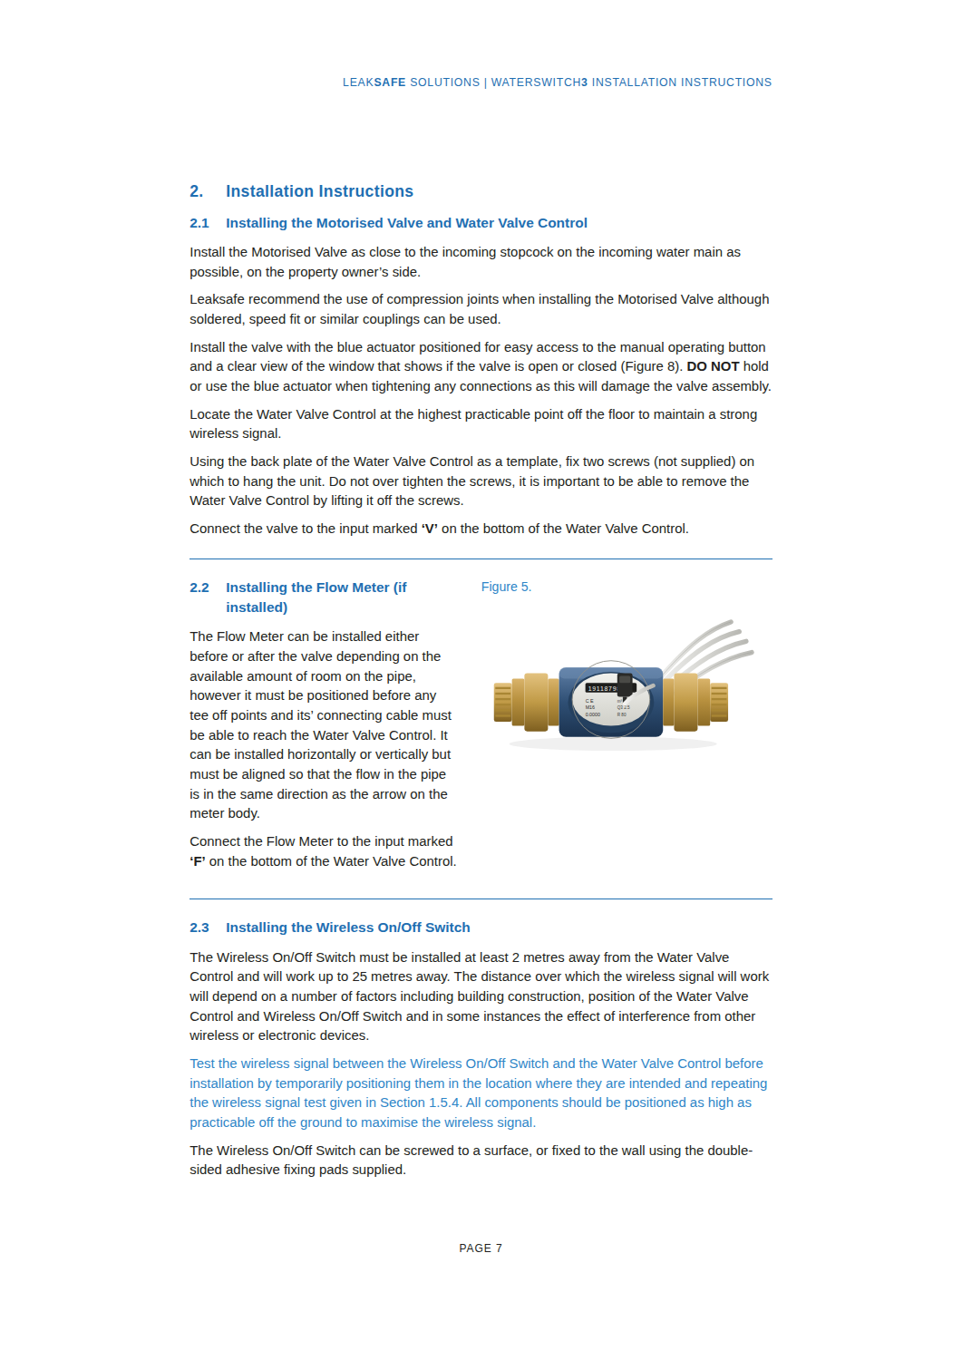Leaksafe Solutions | WaterSwitch3 Installation Instructions
2. Installation Instructions
2.1 Installing the Motorised Valve and Water Valve Control
Install the Motorised Valve as close to the incoming stopcock on the incoming water main as possible, on the property owner’s side.
Leaksafe recommend the use of compression joints when installing the Motorised Valve although soldered, speed fit or similar couplings can be used.
Install the valve with the blue actuator positioned for easy access to the manual operating button and a clear view of the window that shows if the valve is open or closed (Figure 8). DO NOT hold or use the blue actuator when tightening any connections as this will damage the valve assembly.
Locate the Water Valve Control at the highest practicable point off the floor to maintain a strong wireless signal.
Using the back plate of the Water Valve Control as a template, fix two screws (not supplied) on which to hang the unit. Do not over tighten the screws, it is important to be able to remove the Water Valve Control by lifting it off the screws.
Connect the valve to the input marked ‘V’ on the bottom of the Water Valve Control.
2.2 Installing the Flow Meter (if installed)
The Flow Meter can be installed either before or after the valve depending on the available amount of room on the pipe, however it must be positioned before any tee off points and its’ connecting cable must be able to reach the Water Valve Control. It can be installed horizontally or vertically but must be aligned so that the flow in the pipe is in the same direction as the arrow on the meter body.
Connect the Flow Meter to the input marked ‘F’ on the bottom of the Water Valve Control.
Figure 5.
191187980 C E M16 0.0000 m³ Q3 2.5 R 80
2.3 Installing the Wireless On/Off Switch
The Wireless On/Off Switch must be installed at least 2 metres away from the Water Valve Control and will work up to 25 metres away. The distance over which the wireless signal will work will depend on a number of factors including building construction, position of the Water Valve Control and Wireless On/Off Switch and in some instances the effect of interference from other wireless or electronic devices.
Test the wireless signal between the Wireless On/Off Switch and the Water Valve Control before installation by temporarily positioning them in the location where they are intended and repeating the wireless signal test given in Section 1.5.4. All components should be positioned as high as practicable off the ground to maximise the wireless signal.
The Wireless On/Off Switch can be screwed to a surface, or fixed to the wall using the double-sided adhesive fixing pads supplied.
PAGE 7